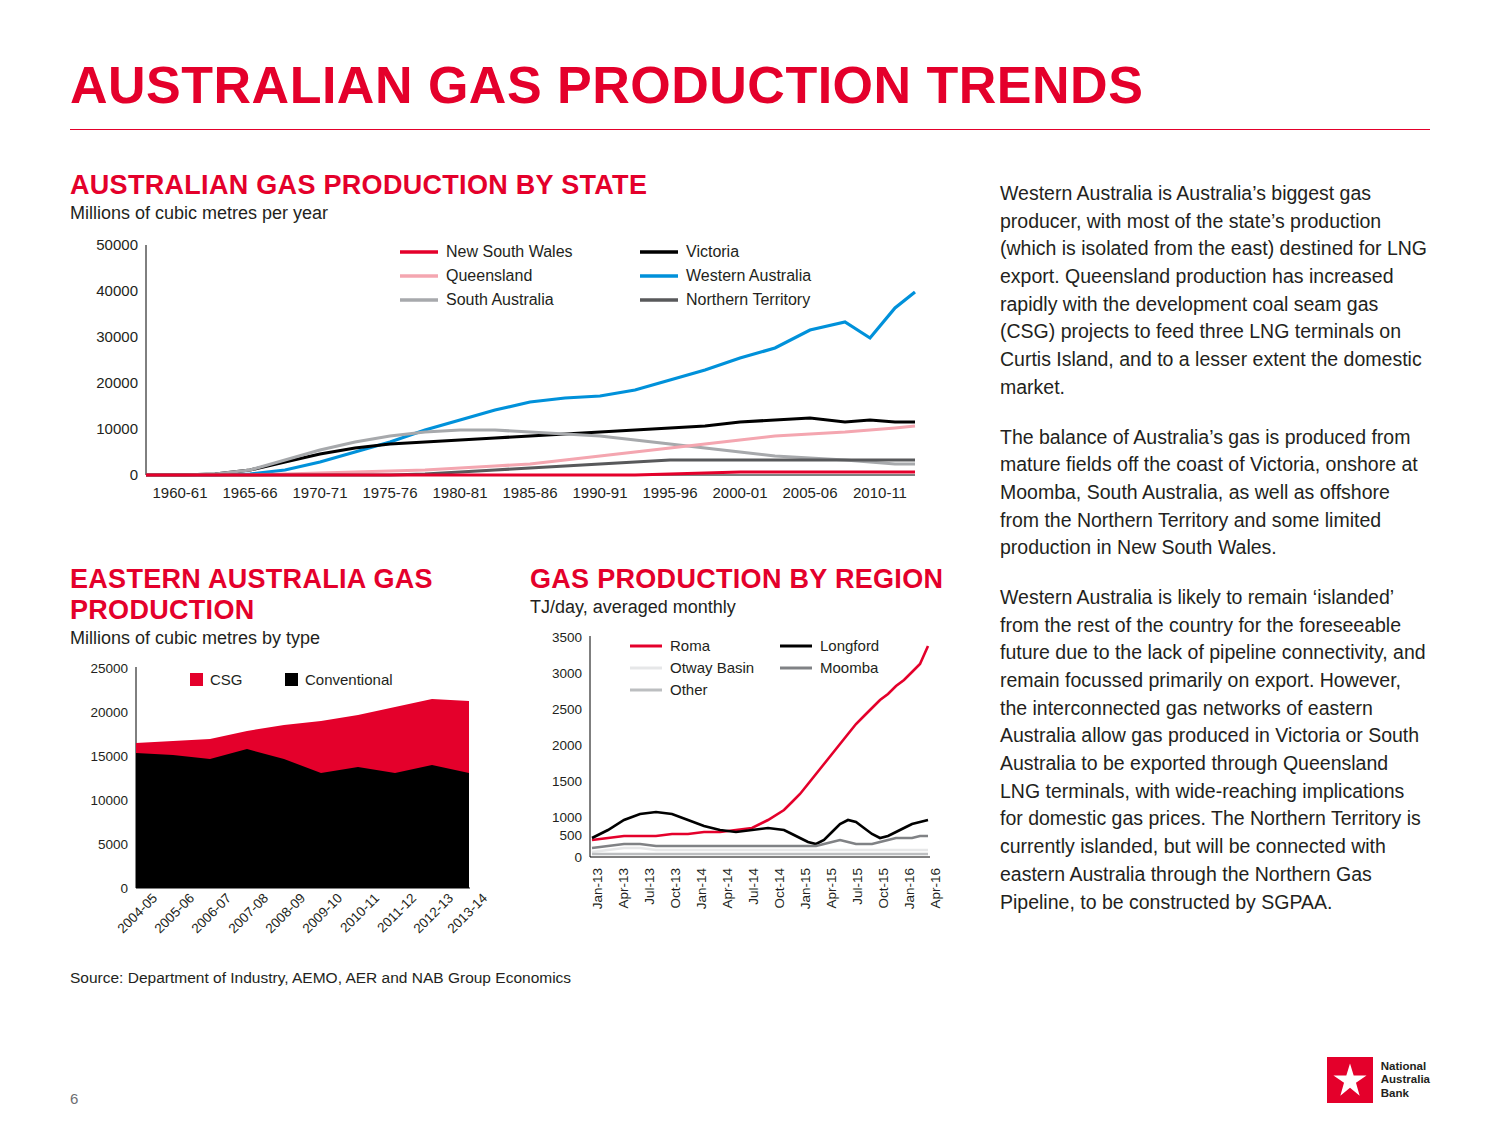Australian Gas Production Trends
Australian Gas Production by State
Millions of cubic metres per year
50000 40000 30000 20000 10000 0 New South Wales Victoria Queensland Western Australia South Australia Northern Territory 1960-61 1965-66 1970-71 1975-76 1980-81 1985-86 1990-91 1995-96 2000-01 2005-06 2010-11
Eastern Australia Gas Production
Millions of cubic metres by type
25000 20000 15000 10000 5000 0 CSG Conventional 2004-05 2005-06 2006-07 2007-08 2008-09 2009-10 2010-11 2011-12 2012-13 2013-14
Gas Production by Region
TJ/day, averaged monthly
3500 3000 2500 2000 1500 1000 500 0 Roma Longford Otway Basin Moomba Other Jan-13 Apr-13 Jul-13 Oct-13 Jan-14 Apr-14 Jul-14 Oct-14 Jan-15 Apr-15 Jul-15 Oct-15 Jan-16 Apr-16
Source: Department of Industry, AEMO, AER and NAB Group Economics
Western Australia is Australia’s biggest gas producer, with most of the state’s production (which is isolated from the east) destined for LNG export. Queensland production has increased rapidly with the development coal seam gas (CSG) projects to feed three LNG terminals on Curtis Island, and to a lesser extent the domestic market.
The balance of Australia’s gas is produced from mature fields off the coast of Victoria, onshore at Moomba, South Australia, as well as offshore from the Northern Territory and some limited production in New South Wales.
Western Australia is likely to remain ‘islanded’ from the rest of the country for the foreseeable future due to the lack of pipeline connectivity, and remain focussed primarily on export. However, the interconnected gas networks of eastern Australia allow gas produced in Victoria or South Australia to be exported through Queensland LNG terminals, with wide-reaching implications for domestic gas prices. The Northern Territory is currently islanded, but will be connected with eastern Australia through the Northern Gas Pipeline, to be constructed by SGPAA.
6
National
Australia
Bank